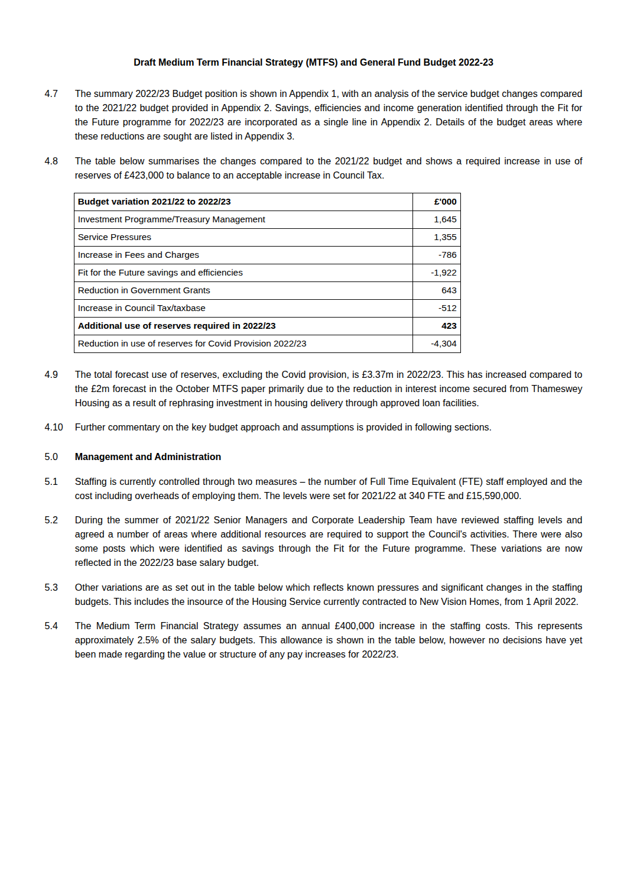Draft Medium Term Financial Strategy (MTFS) and General Fund Budget 2022-23
4.7
The summary 2022/23 Budget position is shown in Appendix 1, with an analysis of the service budget changes compared to the 2021/22 budget provided in Appendix 2. Savings, efficiencies and income generation identified through the Fit for the Future programme for 2022/23 are incorporated as a single line in Appendix 2. Details of the budget areas where these reductions are sought are listed in Appendix 3.
4.8
The table below summarises the changes compared to the 2021/22 budget and shows a required increase in use of reserves of £423,000 to balance to an acceptable increase in Council Tax.
| Budget variation 2021/22 to 2022/23 | £'000 |
| --- | --- |
| Investment Programme/Treasury Management | 1,645 |
| Service Pressures | 1,355 |
| Increase in Fees and Charges | -786 |
| Fit for the Future savings and efficiencies | -1,922 |
| Reduction in Government Grants | 643 |
| Increase in Council Tax/taxbase | -512 |
| Additional use of reserves required in 2022/23 | 423 |
| Reduction in use of reserves for Covid Provision 2022/23 | -4,304 |
4.9
The total forecast use of reserves, excluding the Covid provision, is £3.37m in 2022/23. This has increased compared to the £2m forecast in the October MTFS paper primarily due to the reduction in interest income secured from Thameswey Housing as a result of rephrasing investment in housing delivery through approved loan facilities.
4.10
Further commentary on the key budget approach and assumptions is provided in following sections.
5.0 Management and Administration
5.1
Staffing is currently controlled through two measures – the number of Full Time Equivalent (FTE) staff employed and the cost including overheads of employing them. The levels were set for 2021/22 at 340 FTE and £15,590,000.
5.2
During the summer of 2021/22 Senior Managers and Corporate Leadership Team have reviewed staffing levels and agreed a number of areas where additional resources are required to support the Council's activities. There were also some posts which were identified as savings through the Fit for the Future programme. These variations are now reflected in the 2022/23 base salary budget.
5.3
Other variations are as set out in the table below which reflects known pressures and significant changes in the staffing budgets. This includes the insource of the Housing Service currently contracted to New Vision Homes, from 1 April 2022.
5.4
The Medium Term Financial Strategy assumes an annual £400,000 increase in the staffing costs. This represents approximately 2.5% of the salary budgets. This allowance is shown in the table below, however no decisions have yet been made regarding the value or structure of any pay increases for 2022/23.